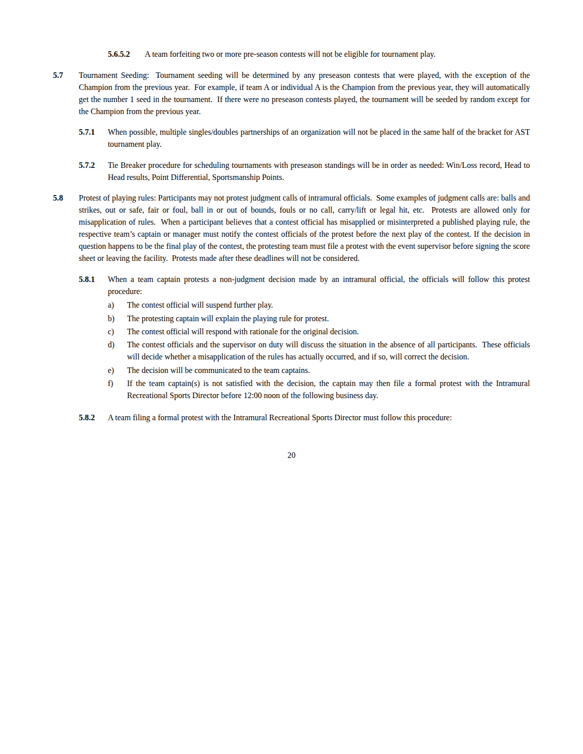5.6.5.2 A team forfeiting two or more pre-season contests will not be eligible for tournament play.
5.7 Tournament Seeding: Tournament seeding will be determined by any preseason contests that were played, with the exception of the Champion from the previous year. For example, if team A or individual A is the Champion from the previous year, they will automatically get the number 1 seed in the tournament. If there were no preseason contests played, the tournament will be seeded by random except for the Champion from the previous year.
5.7.1 When possible, multiple singles/doubles partnerships of an organization will not be placed in the same half of the bracket for AST tournament play.
5.7.2 Tie Breaker procedure for scheduling tournaments with preseason standings will be in order as needed: Win/Loss record, Head to Head results, Point Differential, Sportsmanship Points.
5.8 Protest of playing rules: Participants may not protest judgment calls of intramural officials. Some examples of judgment calls are: balls and strikes, out or safe, fair or foul, ball in or out of bounds, fouls or no call, carry/lift or legal hit, etc. Protests are allowed only for misapplication of rules. When a participant believes that a contest official has misapplied or misinterpreted a published playing rule, the respective team’s captain or manager must notify the contest officials of the protest before the next play of the contest. If the decision in question happens to be the final play of the contest, the protesting team must file a protest with the event supervisor before signing the score sheet or leaving the facility. Protests made after these deadlines will not be considered.
5.8.1 When a team captain protests a non-judgment decision made by an intramural official, the officials will follow this protest procedure:
a) The contest official will suspend further play.
b) The protesting captain will explain the playing rule for protest.
c) The contest official will respond with rationale for the original decision.
d) The contest officials and the supervisor on duty will discuss the situation in the absence of all participants. These officials will decide whether a misapplication of the rules has actually occurred, and if so, will correct the decision.
e) The decision will be communicated to the team captains.
f) If the team captain(s) is not satisfied with the decision, the captain may then file a formal protest with the Intramural Recreational Sports Director before 12:00 noon of the following business day.
5.8.2 A team filing a formal protest with the Intramural Recreational Sports Director must follow this procedure:
20